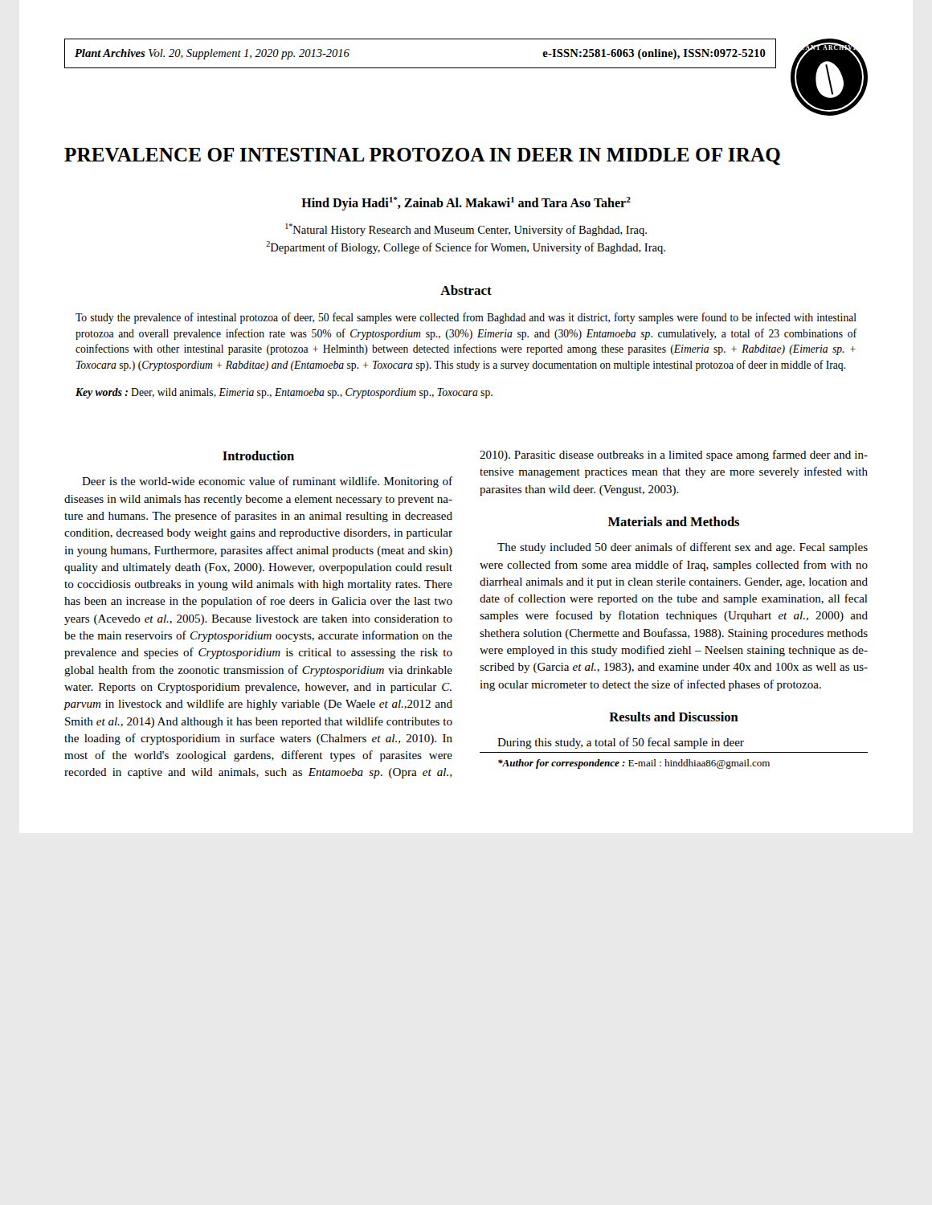Plant Archives Vol. 20, Supplement 1, 2020 pp. 2013-2016 e-ISSN:2581-6063 (online), ISSN:0972-5210
PLANT ARCHIVES
PREVALENCE OF INTESTINAL PROTOZOA IN DEER IN MIDDLE OF IRAQ
Hind Dyia Hadi1*, Zainab Al. Makawi1 and Tara Aso Taher2
1*Natural History Research and Museum Center, University of Baghdad, Iraq.
2Department of Biology, College of Science for Women, University of Baghdad, Iraq.
Abstract
To study the prevalence of intestinal protozoa of deer, 50 fecal samples were collected from Baghdad and was it district, forty samples were found to be infected with intestinal protozoa and overall prevalence infection rate was 50% of Cryptospordium sp., (30%) Eimeria sp. and (30%) Entamoeba sp. cumulatively, a total of 23 combinations of coinfections with other intestinal parasite (protozoa + Helminth) between detected infections were reported among these parasites (Eimeria sp. + Rabditae) (Eimeria sp. + Toxocara sp.) (Cryptospordium + Rabditae) and (Entamoeba sp. + Toxocara sp). This study is a survey documentation on multiple intestinal protozoa of deer in middle of Iraq.
Key words : Deer, wild animals, Eimeria sp., Entamoeba sp., Cryptospordium sp., Toxocara sp.
Introduction
Deer is the world-wide economic value of ruminant wildlife. Monitoring of diseases in wild animals has recently become a element necessary to prevent nature and humans. The presence of parasites in an animal resulting in decreased condition, decreased body weight gains and reproductive disorders, in particular in young humans, Furthermore, parasites affect animal products (meat and skin) quality and ultimately death (Fox, 2000). However, overpopulation could result to coccidiosis outbreaks in young wild animals with high mortality rates. There has been an increase in the population of roe deers in Galicia over the last two years (Acevedo et al., 2005). Because livestock are taken into consideration to be the main reservoirs of Cryptosporidium oocysts, accurate information on the prevalence and species of Cryptosporidium is critical to assessing the risk to global health from the zoonotic transmission of Cryptosporidium via drinkable water. Reports on Cryptosporidium prevalence, however, and in particular C. parvum in livestock and wildlife are highly variable (De Waele et al., 2012 and Smith et al., 2014) And although it has been reported that wildlife contributes to the loading of cryptosporidium in surface waters (Chalmers et al., 2010). In most of the world's zoological gardens, different types of parasites were recorded in captive and wild animals, such as Entamoeba sp. (Opra et al., 2010). Parasitic disease outbreaks in a limited space among farmed deer and intensive management practices mean that they are more severely infested with parasites than wild deer. (Vengust, 2003).
Materials and Methods
The study included 50 deer animals of different sex and age. Fecal samples were collected from some area middle of Iraq, samples collected from with no diarrheal animals and it put in clean sterile containers. Gender, age, location and date of collection were reported on the tube and sample examination, all fecal samples were focused by flotation techniques (Urquhart et al., 2000) and shethera solution (Chermette and Boufassa, 1988). Staining procedures methods were employed in this study modified ziehl – Neelsen staining technique as described by (Garcia et al., 1983), and examine under 40x and 100x as well as using ocular micrometer to detect the size of infected phases of protozoa.
Results and Discussion
During this study, a total of 50 fecal sample in deer
*Author for correspondence : E-mail : hinddhiaa86@gmail.com